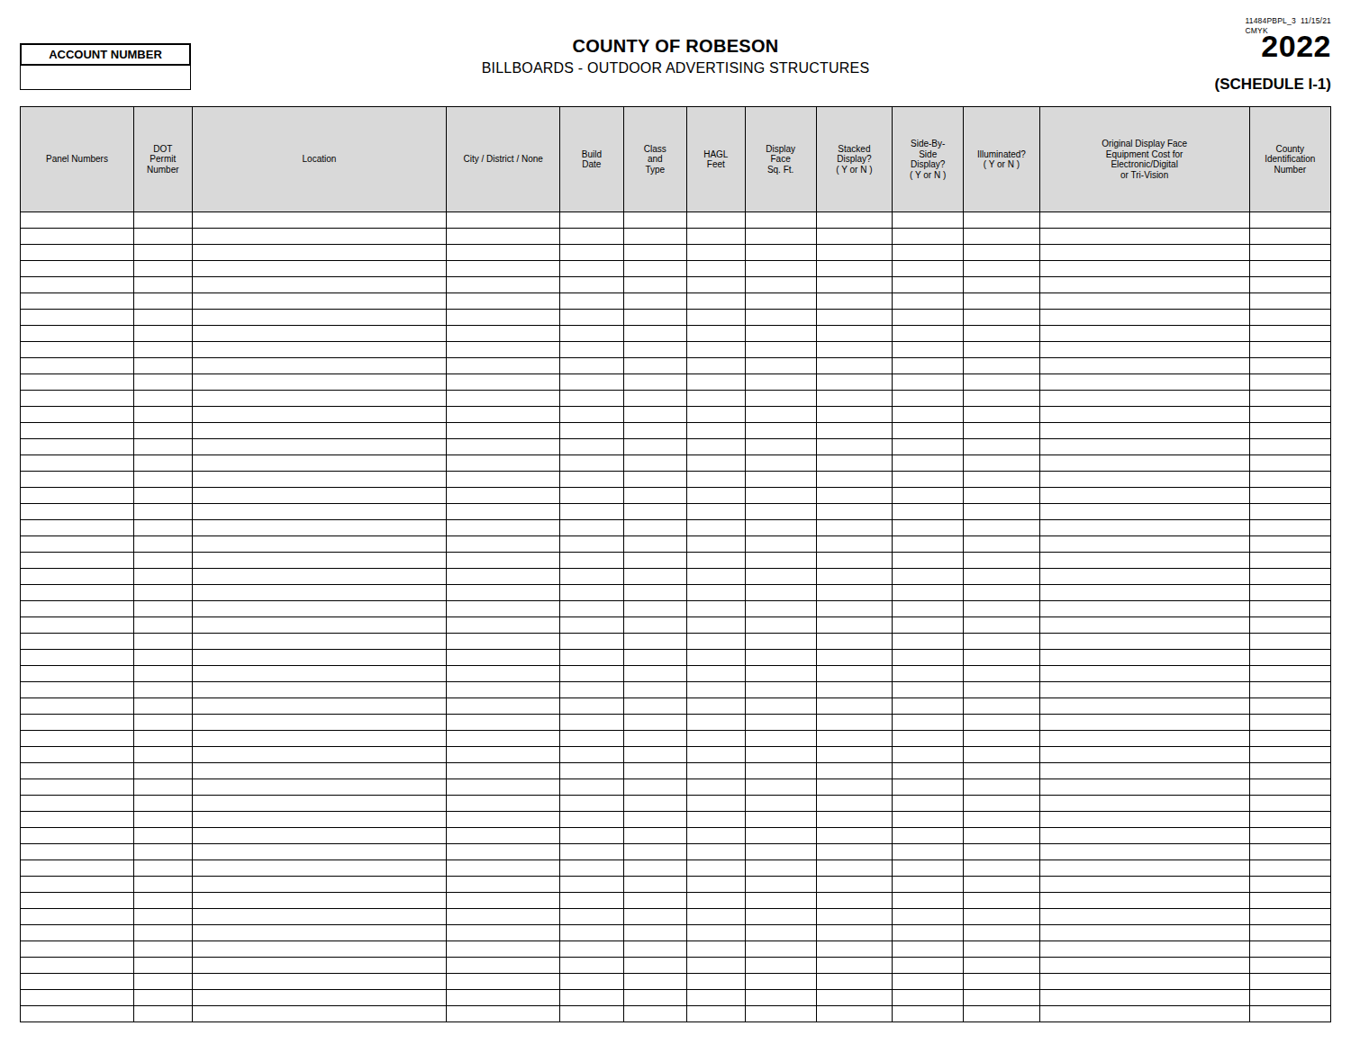11484PBPL_3 11/15/21
CMYK
2022
(SCHEDULE I-1)
ACCOUNT NUMBER
COUNTY OF ROBESON
BILLBOARDS - OUTDOOR ADVERTISING STRUCTURES
| Panel Numbers | DOT Permit Number | Location | City / District / None | Build Date | Class and Type | HAGL Feet | Display Face Sq. Ft. | Stacked Display? ( Y or N ) | Side-By- Side Display? ( Y or N ) | Illuminated? ( Y or N ) | Original Display Face Equipment Cost for Electronic/Digital or Tri-Vision | County Identification Number |
| --- | --- | --- | --- | --- | --- | --- | --- | --- | --- | --- | --- | --- |